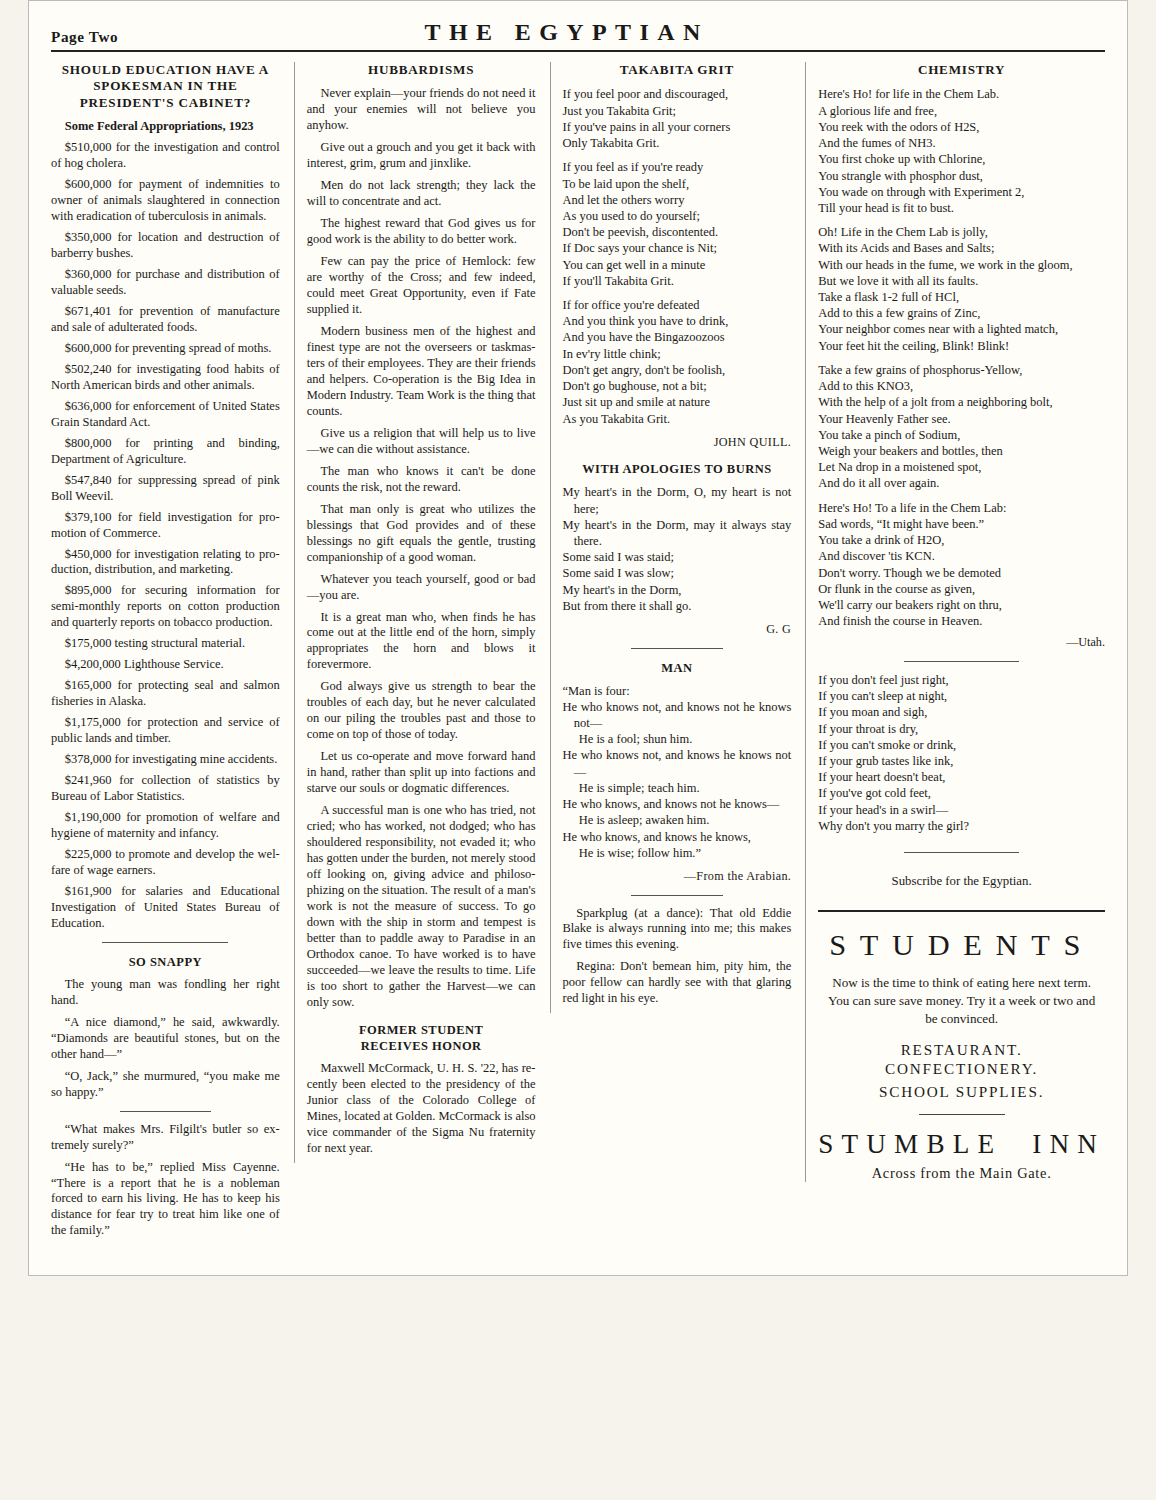Page Two
THE EGYPTIAN
Should Education Have a Spokesman in the President's Cabinet?
Some Federal Appropriations, 1923
$510,000 for the investigation and control of hog cholera.
$600,000 for payment of indemnities to owner of animals slaughtered in connection with eradication of tuberculosis in animals.
$350,000 for location and destruction of barberry bushes.
$360,000 for purchase and distribution of valuable seeds.
$671,401 for prevention of manufacture and sale of adulterated foods.
$600,000 for preventing spread of moths.
$502,240 for investigating food habits of North American birds and other animals.
$636,000 for enforcement of United States Grain Standard Act.
$800,000 for printing and binding, Department of Agriculture.
$547,840 for suppressing spread of pink Boll Weevil.
$379,100 for field investigation for promotion of Commerce.
$450,000 for investigation relating to production, distribution, and marketing.
$895,000 for securing information for semi-monthly reports on cotton production and quarterly reports on tobacco production.
$175,000 testing structural material.
$4,200,000 Lighthouse Service.
$165,000 for protecting seal and salmon fisheries in Alaska.
$1,175,000 for protection and service of public lands and timber.
$378,000 for investigating mine accidents.
$241,960 for collection of statistics by Bureau of Labor Statistics.
$1,190,000 for promotion of welfare and hygiene of maternity and infancy.
$225,000 to promote and develop the welfare of wage earners.
$161,900 for salaries and Educational Investigation of United States Bureau of Education.
So Snappy
The young man was fondling her right hand.
“A nice diamond,” he said, awkwardly. “Diamonds are beautiful stones, but on the other hand—”
“O, Jack,” she murmured, “you make me so happy.”
“What makes Mrs. Filgilt's butler so extremely surely?”
“He has to be,” replied Miss Cayenne. “There is a report that he is a nobleman forced to earn his living. He has to keep his distance for fear try to treat him like one of the family.”
Hubbardisms
Never explain—your friends do not need it and your enemies will not believe you anyhow.
Give out a grouch and you get it back with interest, grim, grum and jinxlike.
Men do not lack strength; they lack the will to concentrate and act.
The highest reward that God gives us for good work is the ability to do better work.
Few can pay the price of Hemlock: few are worthy of the Cross; and few indeed, could meet Great Opportunity, even if Fate supplied it.
Modern business men of the highest and finest type are not the overseers or taskmasters of their employees. They are their friends and helpers. Co-operation is the Big Idea in Modern Industry. Team Work is the thing that counts.
Give us a religion that will help us to live—we can die without assistance.
The man who knows it can't be done counts the risk, not the reward.
That man only is great who utilizes the blessings that God provides and of these blessings no gift equals the gentle, trusting companionship of a good woman.
Whatever you teach yourself, good or bad—you are.
It is a great man who, when finds he has come out at the little end of the horn, simply appropriates the horn and blows it forevermore.
God always give us strength to bear the troubles of each day, but he never calculated on our piling the troubles past and those to come on top of those of today.
Let us co-operate and move forward hand in hand, rather than split up into factions and starve our souls or dogmatic differences.
A successful man is one who has tried, not cried; who has worked, not dodged; who has shouldered responsibility, not evaded it; who has gotten under the burden, not merely stood off looking on, giving advice and philosophizing on the situation. The result of a man's work is not the measure of success. To go down with the ship in storm and tempest is better than to paddle away to Paradise in an Orthodox canoe. To have worked is to have succeeded—we leave the results to time. Life is too short to gather the Harvest—we can only sow.
Former Student
Receives Honor
Maxwell McCormack, U. H. S. '22, has recently been elected to the presidency of the Junior class of the Colorado College of Mines, located at Golden. McCormack is also vice commander of the Sigma Nu fraternity for next year.
Takabita Grit
If you feel poor and discouraged, Just you Takabita Grit; If you've pains in all your corners Only Takabita Grit.
If you feel as if you're ready To be laid upon the shelf, And let the others worry As you used to do yourself; Don't be peevish, discontented. If Doc says your chance is Nit; You can get well in a minute If you'll Takabita Grit.
If for office you're defeated And you think you have to drink, And you have the Bingazoozoos In ev'ry little chink; Don't get angry, don't be foolish, Don't go bughouse, not a bit; Just sit up and smile at nature As you Takabita Grit.
JOHN QUILL.
With Apologies to Burns
My heart's in the Dorm, O, my heart is not here; My heart's in the Dorm, may it always stay there. Some said I was staid; Some said I was slow; My heart's in the Dorm, But from there it shall go.
G. G
Man
“Man is four: He who knows not, and knows not he knows not— He is a fool; shun him. He who knows not, and knows he knows not— He is simple; teach him. He who knows, and knows not he knows— He is asleep; awaken him. He who knows, and knows he knows, He is wise; follow him.”
—From the Arabian.
Sparkplug (at a dance): That old Eddie Blake is always running into me; this makes five times this evening.
Regina: Don't bemean him, pity him, the poor fellow can hardly see with that glaring red light in his eye.
Chemistry
Here's Ho! for life in the Chem Lab. A glorious life and free, You reek with the odors of H2S, And the fumes of NH3. You first choke up with Chlorine, You strangle with phosphor dust, You wade on through with Experiment 2, Till your head is fit to bust.
Oh! Life in the Chem Lab is jolly, With its Acids and Bases and Salts; With our heads in the fume, we work in the gloom, But we love it with all its faults. Take a flask 1-2 full of HCl, Add to this a few grains of Zinc, Your neighbor comes near with a lighted match, Your feet hit the ceiling, Blink! Blink!
Take a few grains of phosphorus-Yellow, Add to this KNO3, With the help of a jolt from a neighboring bolt, Your Heavenly Father see. You take a pinch of Sodium, Weigh your beakers and bottles, then Let Na drop in a moistened spot, And do it all over again.
Here's Ho! To a life in the Chem Lab: Sad words, “It might have been.” You take a drink of H2O, And discover 'tis KCN. Don't worry. Though we be demoted Or flunk in the course as given, We'll carry our beakers right on thru, And finish the course in Heaven.
—Utah.
If you don't feel just right, If you can't sleep at night, If you moan and sigh, If your throat is dry, If you can't smoke or drink, If your grub tastes like ink, If your heart doesn't beat, If you've got cold feet, If your head's in a swirl— Why don't you marry the girl?
Subscribe for the Egyptian.
STUDENTS
Now is the time to think of eating here next term. You can sure save money. Try it a week or two and be convinced.
RESTAURANT. CONFECTIONERY.
SCHOOL SUPPLIES.
STUMBLE INN
Across from the Main Gate.